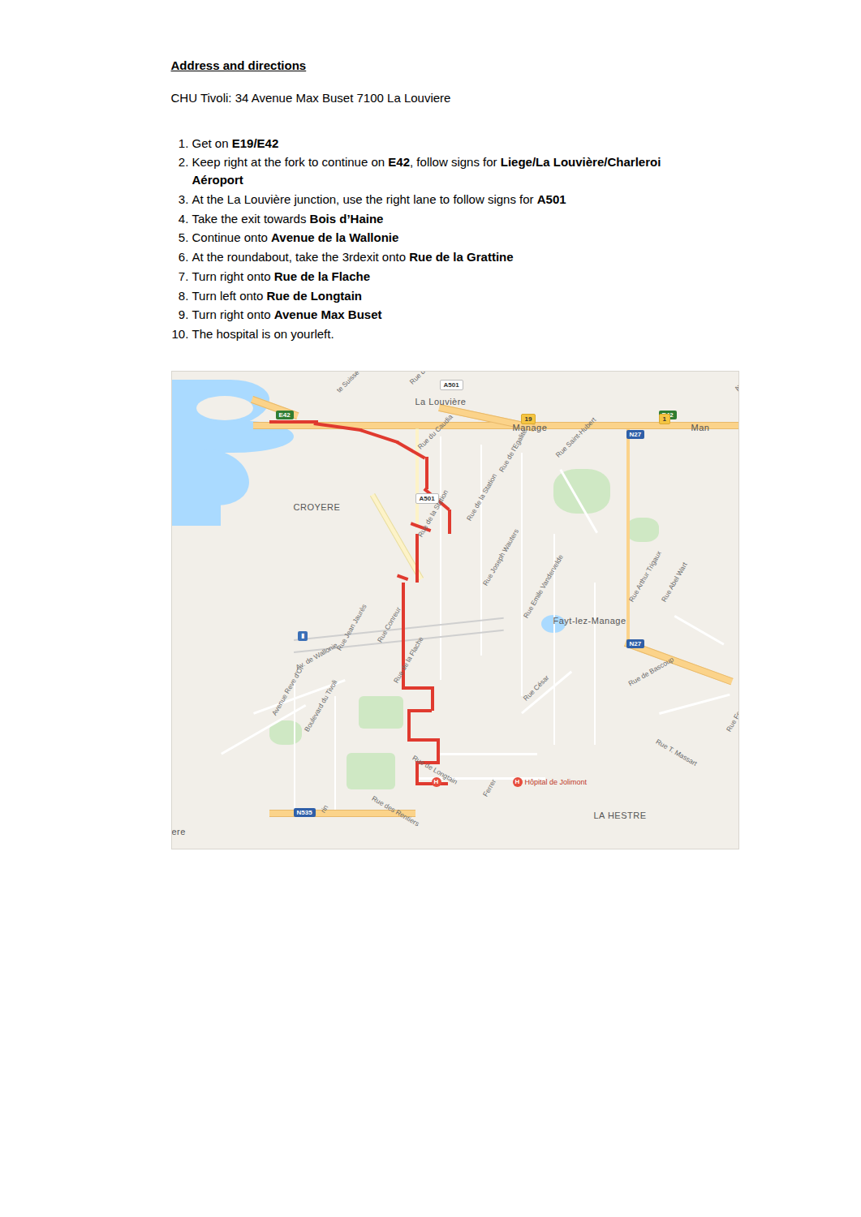Address and directions
CHU Tivoli: 34 Avenue Max Buset 7100 La Louviere
Get on E19/E42
Keep right at the fork to continue on E42, follow signs for Liege/La Louvière/Charleroi Aéroport
At the La Louvière junction, use the right lane to follow signs for A501
Take the exit towards Bois d’Haine
Continue onto Avenue de la Wallonie
At the roundabout, take the 3rdexit onto Rue de la Grattine
Turn right onto Rue de la Flache
Turn left onto Rue de Longtain
Turn right onto Avenue Max Buset
The hospital is on yourleft.
E42
E42
N27
N27
N535
A501
A501
19
1
La Louvière
Manage
Man
CROYERE
Fayt-lez-Manage
LA HESTRE
ere
te Suisse
Rue des
Rue du Caudia
Rue de la Station
Rue de la Station
Rue de l'Egalité
Rue Saint-Hubert
Rue Joseph Wauters
Rue Emile Vandervelde
Rue César
Rue Arthur Trigaux
Rue Abel Wart
Rue de Bascoup
Rue T. Massart
Rue Fe
Avenue
Rue Conreur
Rue Jean Jaurès
Av. de Wallonie
Avenue Reve d'Or
Boulevard du Tivoli
Rue de la Flache
Rue de Longtain
Rue des Rentiers
Ferrer
rin
▮
H
HHôpital de Jolimont